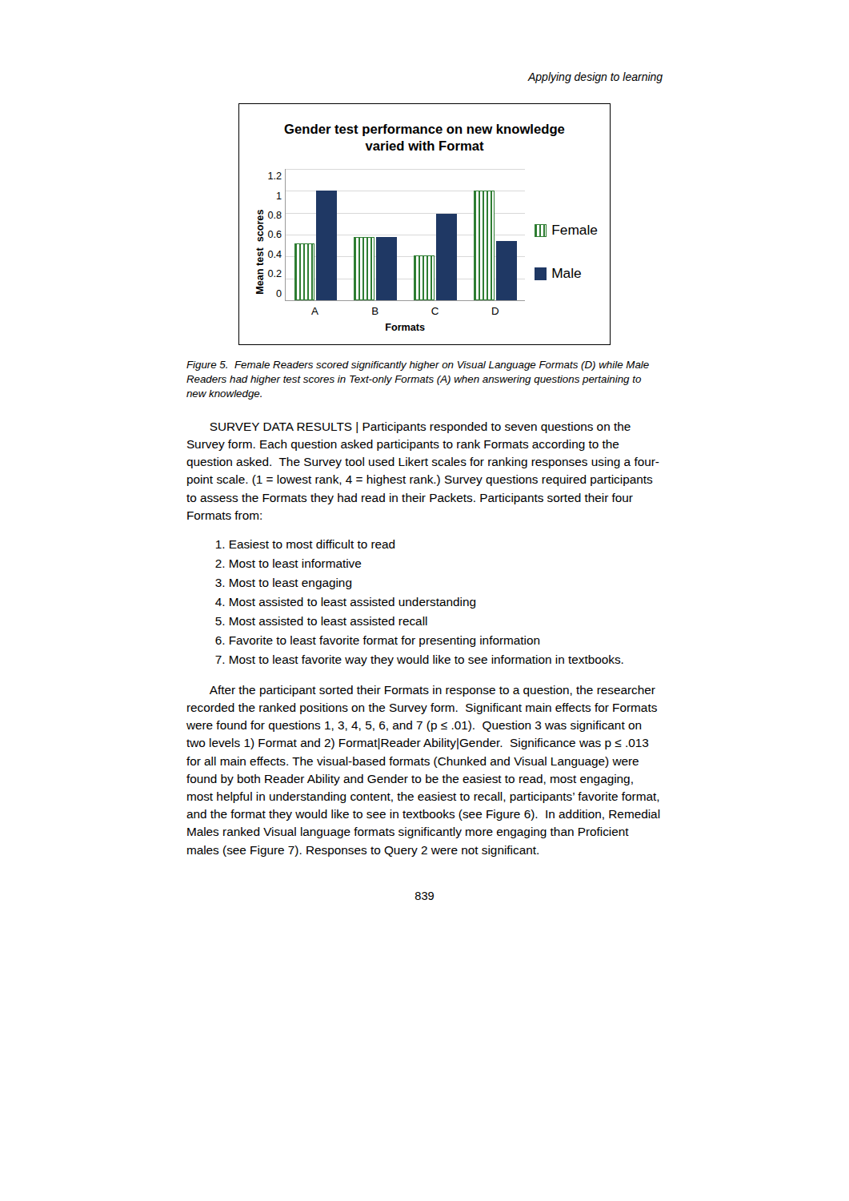Applying design to learning
Gender test performance on new knowledge
varied with Format
Mean test scores
1.2
1
0.8
0.6
0.4
0.2
0
A B C D
Formats
Female
Male
Figure 5. Female Readers scored significantly higher on Visual Language Formats (D) while Male Readers had higher test scores in Text-only Formats (A) when answering questions pertaining to new knowledge.
SURVEY DATA RESULTS | Participants responded to seven questions on the Survey form. Each question asked participants to rank Formats according to the question asked. The Survey tool used Likert scales for ranking responses using a four-point scale. (1 = lowest rank, 4 = highest rank.) Survey questions required participants to assess the Formats they had read in their Packets. Participants sorted their four Formats from:
Easiest to most difficult to read
Most to least informative
Most to least engaging
Most assisted to least assisted understanding
Most assisted to least assisted recall
Favorite to least favorite format for presenting information
Most to least favorite way they would like to see information in textbooks.
After the participant sorted their Formats in response to a question, the researcher recorded the ranked positions on the Survey form. Significant main effects for Formats were found for questions 1, 3, 4, 5, 6, and 7 (p ≤ .01). Question 3 was significant on two levels 1) Format and 2) Format|Reader Ability|Gender. Significance was p ≤ .013 for all main effects. The visual-based formats (Chunked and Visual Language) were found by both Reader Ability and Gender to be the easiest to read, most engaging, most helpful in understanding content, the easiest to recall, participants’ favorite format, and the format they would like to see in textbooks (see Figure 6). In addition, Remedial Males ranked Visual language formats significantly more engaging than Proficient males (see Figure 7). Responses to Query 2 were not significant.
839